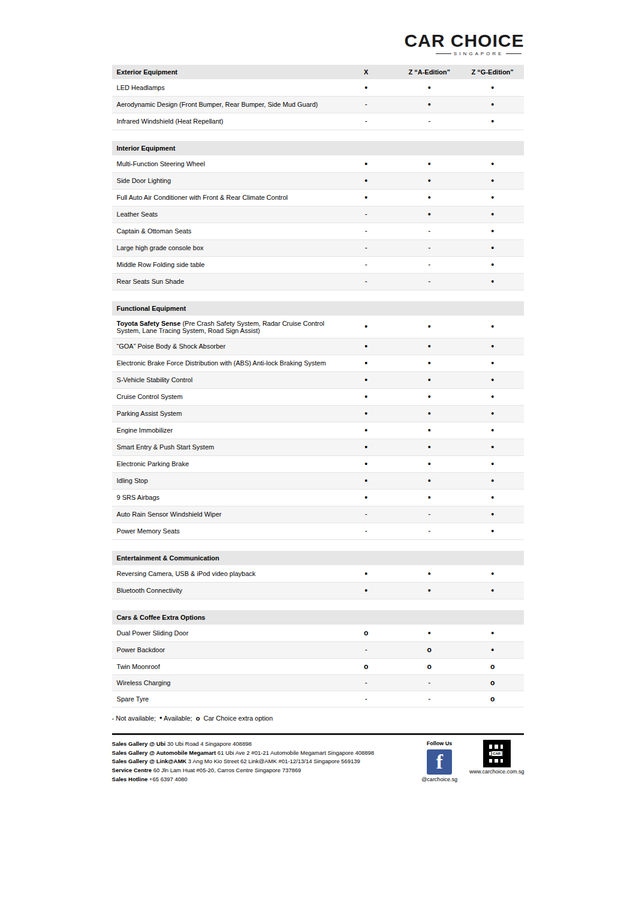CAR CHOICE
SINGAPORE
| Exterior Equipment | X | Z “A-Edition” | Z “G-Edition” |
| --- | --- | --- | --- |
| LED Headlamps | • | • | • |
| Aerodynamic Design (Front Bumper, Rear Bumper, Side Mud Guard) | - | • | • |
| Infrared Windshield (Heat Repellant) | - | - | • |
| Interior Equipment | | | |
| --- | --- | --- | --- |
| Multi-Function Steering Wheel | • | • | • |
| Side Door Lighting | • | • | • |
| Full Auto Air Conditioner with Front & Rear Climate Control | • | • | • |
| Leather Seats | - | • | • |
| Captain & Ottoman Seats | - | - | • |
| Large high grade console box | - | - | • |
| Middle Row Folding side table | - | - | • |
| Rear Seats Sun Shade | - | - | • |
| Functional Equipment | | | |
| --- | --- | --- | --- |
| Toyota Safety Sense (Pre Crash Safety System, Radar Cruise Control System, Lane Tracing System, Road Sign Assist) | • | • | • |
| “GOA” Poise Body & Shock Absorber | • | • | • |
| Electronic Brake Force Distribution with (ABS) Anti-lock Braking System | • | • | • |
| S-Vehicle Stability Control | • | • | • |
| Cruise Control System | • | • | • |
| Parking Assist System | • | • | • |
| Engine Immobilizer | • | • | • |
| Smart Entry & Push Start System | • | • | • |
| Electronic Parking Brake | • | • | • |
| Idling Stop | • | • | • |
| 9 SRS Airbags | • | • | • |
| Auto Rain Sensor Windshield Wiper | - | - | • |
| Power Memory Seats | - | - | • |
| Entertainment & Communication | | | |
| --- | --- | --- | --- |
| Reversing Camera, USB & iPod video playback | • | • | • |
| Bluetooth Connectivity | • | • | • |
| Cars & Coffee Extra Options | | | |
| --- | --- | --- | --- |
| Dual Power Sliding Door | o | • | • |
| Power Backdoor | - | o | • |
| Twin Moonroof | o | o | o |
| Wireless Charging | - | - | o |
| Spare Tyre | - | - | o |
- Not available; • Available; o Car Choice extra option
Sales Gallery @ Ubi 30 Ubi Road 4 Singapore 408898
Sales Gallery @ Automobile Megamart 61 Ubi Ave 2 #01-21 Automobile Megamart Singapore 408898
Sales Gallery @ Link@AMK 3 Ang Mo Kio Street 62 Link@AMK #01-12/13/14 Singapore 569139
Service Centre 60 Jln Lam Huat #05-20, Carros Centre Singapore 737869
Sales Hotline +65 6397 4080
Follow Us
f
@carchoice.sg
www.carchoice.com.sg